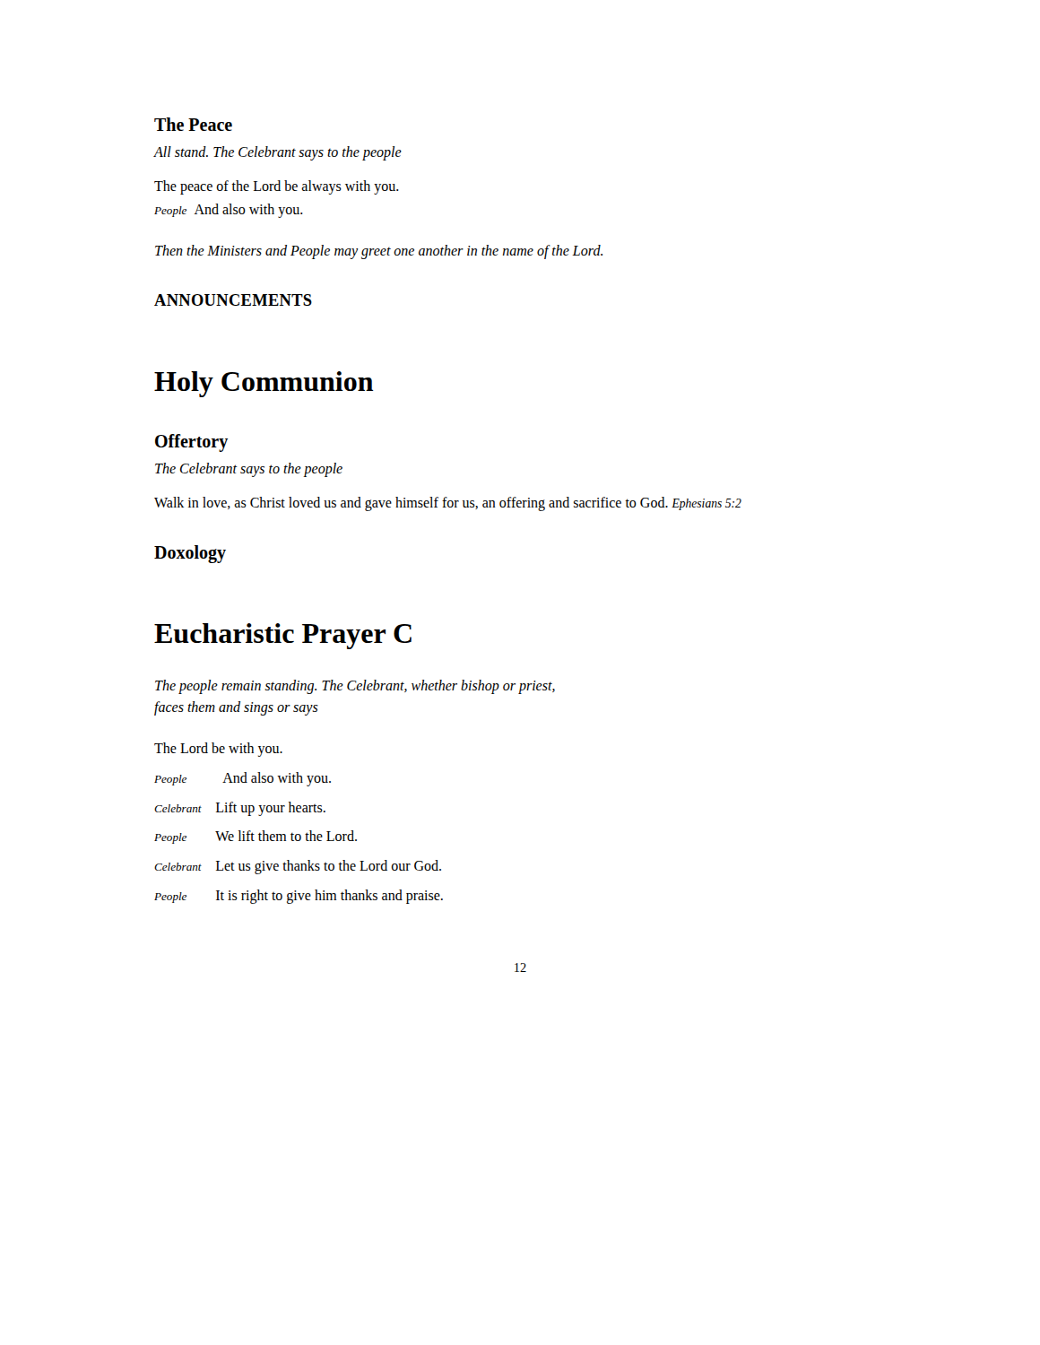The Peace
All stand. The Celebrant says to the people
The peace of the Lord be always with you.
People And also with you.
Then the Ministers and People may greet one another in the name of the Lord.
ANNOUNCEMENTS
Holy Communion
Offertory
The Celebrant says to the people
Walk in love, as Christ loved us and gave himself for us, an offering and sacrifice to God. Ephesians 5:2
Doxology
Eucharistic Prayer C
The people remain standing. The Celebrant, whether bishop or priest,
faces them and sings or says
The Lord be with you.
People And also with you.
Celebrant Lift up your hearts.
People We lift them to the Lord.
Celebrant Let us give thanks to the Lord our God.
People It is right to give him thanks and praise.
12